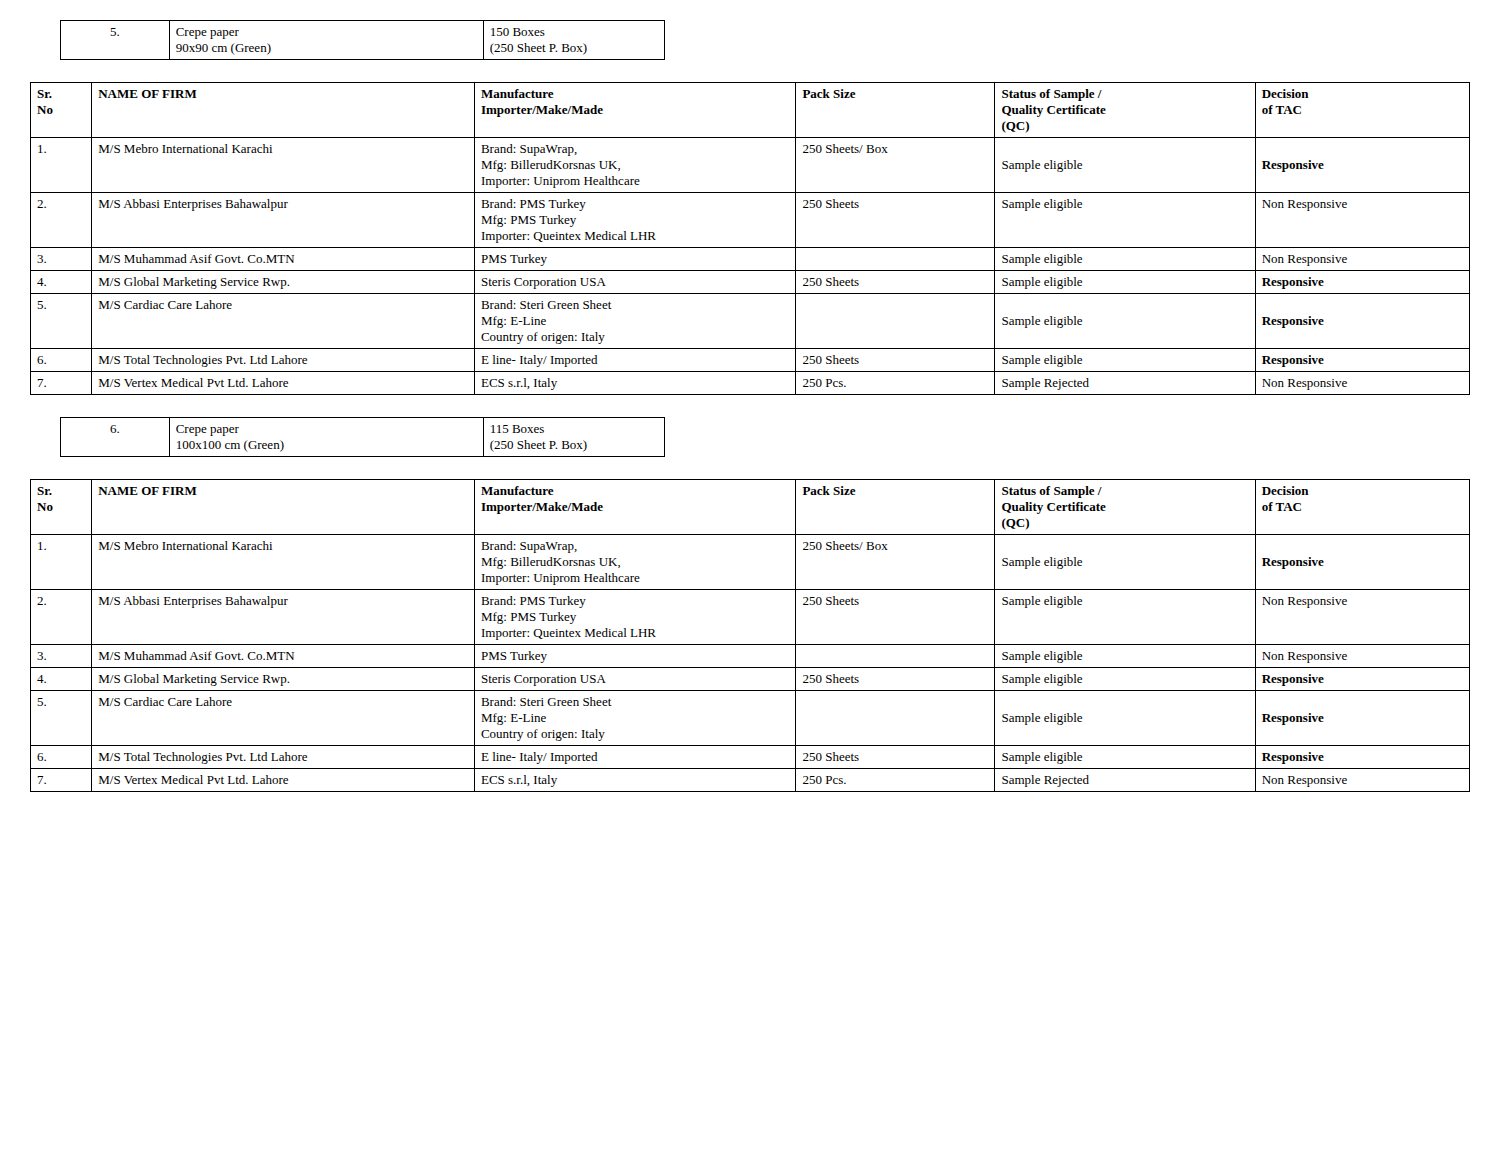| 5. | Crepe paper 90x90 cm (Green) | 150 Boxes (250 Sheet P. Box) |
| Sr. No | NAME OF FIRM | Manufacture Importer/Make/Made | Pack Size | Status of Sample / Quality Certificate (QC) | Decision of TAC |
| --- | --- | --- | --- | --- | --- |
| 1. | M/S Mebro International Karachi | Brand: SupaWrap, Mfg: BillerudKorsnas UK, Importer: Uniprom Healthcare | 250 Sheets/ Box | Sample eligible | Responsive |
| 2. | M/S Abbasi Enterprises Bahawalpur | Brand: PMS Turkey Mfg: PMS Turkey Importer: Queintex Medical LHR | 250 Sheets | Sample eligible | Non Responsive |
| 3. | M/S Muhammad Asif Govt. Co.MTN | PMS Turkey | | Sample eligible | Non Responsive |
| 4. | M/S Global Marketing Service Rwp. | Steris Corporation USA | 250 Sheets | Sample eligible | Responsive |
| 5. | M/S Cardiac Care Lahore | Brand: Steri Green Sheet Mfg: E-Line Country of origen: Italy | | Sample eligible | Responsive |
| 6. | M/S Total Technologies Pvt. Ltd Lahore | E line- Italy/ Imported | 250 Sheets | Sample eligible | Responsive |
| 7. | M/S Vertex Medical Pvt Ltd. Lahore | ECS s.r.l, Italy | 250 Pcs. | Sample Rejected | Non Responsive |
| 6. | Crepe paper 100x100 cm (Green) | 115 Boxes (250 Sheet P. Box) |
| Sr. No | NAME OF FIRM | Manufacture Importer/Make/Made | Pack Size | Status of Sample / Quality Certificate (QC) | Decision of TAC |
| --- | --- | --- | --- | --- | --- |
| 1. | M/S Mebro International Karachi | Brand: SupaWrap, Mfg: BillerudKorsnas UK, Importer: Uniprom Healthcare | 250 Sheets/ Box | Sample eligible | Responsive |
| 2. | M/S Abbasi Enterprises Bahawalpur | Brand: PMS Turkey Mfg: PMS Turkey Importer: Queintex Medical LHR | 250 Sheets | Sample eligible | Non Responsive |
| 3. | M/S Muhammad Asif Govt. Co.MTN | PMS Turkey | | Sample eligible | Non Responsive |
| 4. | M/S Global Marketing Service Rwp. | Steris Corporation USA | 250 Sheets | Sample eligible | Responsive |
| 5. | M/S Cardiac Care Lahore | Brand: Steri Green Sheet Mfg: E-Line Country of origen: Italy | | Sample eligible | Responsive |
| 6. | M/S Total Technologies Pvt. Ltd Lahore | E line- Italy/ Imported | 250 Sheets | Sample eligible | Responsive |
| 7. | M/S Vertex Medical Pvt Ltd. Lahore | ECS s.r.l, Italy | 250 Pcs. | Sample Rejected | Non Responsive |